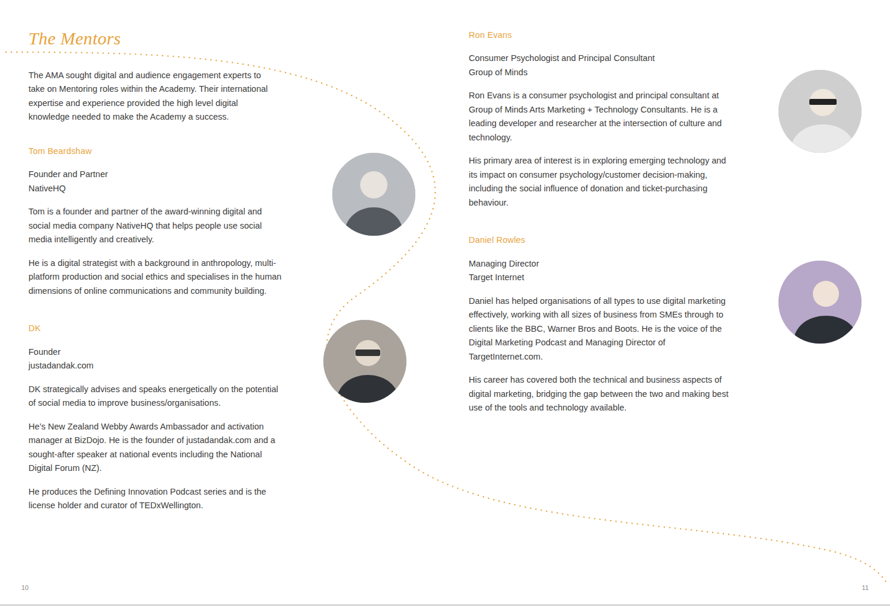The Mentors
The AMA sought digital and audience engagement experts to take on Mentoring roles within the Academy. Their international expertise and experience provided the high level digital knowledge needed to make the Academy a success.
Tom Beardshaw
Founder and Partner
NativeHQ
Tom is a founder and partner of the award-winning digital and social media company NativeHQ that helps people use social media intelligently and creatively.
He is a digital strategist with a background in anthropology, multi-platform production and social ethics and specialises in the human dimensions of online communications and community building.
DK
Founder
justadandak.com
DK strategically advises and speaks energetically on the potential of social media to improve business/organisations.
He’s New Zealand Webby Awards Ambassador and activation manager at BizDojo. He is the founder of justadandak.com and a sought-after speaker at national events including the National Digital Forum (NZ).
He produces the Defining Innovation Podcast series and is the license holder and curator of TEDxWellington.
10
Ron Evans
Consumer Psychologist and Principal Consultant
Group of Minds
Ron Evans is a consumer psychologist and principal consultant at Group of Minds Arts Marketing + Technology Consultants. He is a leading developer and researcher at the intersection of culture and technology.
His primary area of interest is in exploring emerging technology and its impact on consumer psychology/customer decision-making, including the social influence of donation and ticket-purchasing behaviour.
Daniel Rowles
Managing Director
Target Internet
Daniel has helped organisations of all types to use digital marketing effectively, working with all sizes of business from SMEs through to clients like the BBC, Warner Bros and Boots. He is the voice of the Digital Marketing Podcast and Managing Director of TargetInternet.com.
His career has covered both the technical and business aspects of digital marketing, bridging the gap between the two and making best use of the tools and technology available.
11